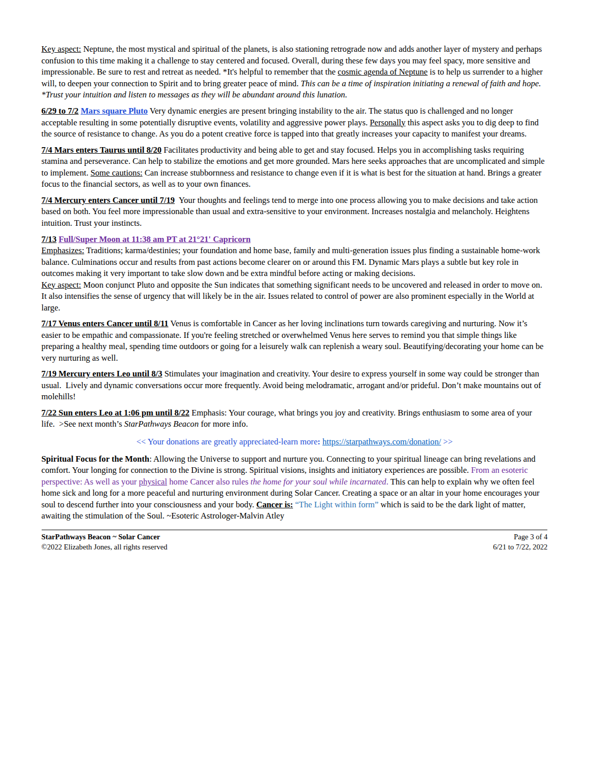Key aspect: Neptune, the most mystical and spiritual of the planets, is also stationing retrograde now and adds another layer of mystery and perhaps confusion to this time making it a challenge to stay centered and focused. Overall, during these few days you may feel spacy, more sensitive and impressionable. Be sure to rest and retreat as needed. *It's helpful to remember that the cosmic agenda of Neptune is to help us surrender to a higher will, to deepen your connection to Spirit and to bring greater peace of mind. This can be a time of inspiration initiating a renewal of faith and hope. *Trust your intuition and listen to messages as they will be abundant around this lunation.
6/29 to 7/2 Mars square Pluto Very dynamic energies are present bringing instability to the air. The status quo is challenged and no longer acceptable resulting in some potentially disruptive events, volatility and aggressive power plays. Personally this aspect asks you to dig deep to find the source of resistance to change. As you do a potent creative force is tapped into that greatly increases your capacity to manifest your dreams.
7/4 Mars enters Taurus until 8/20 Facilitates productivity and being able to get and stay focused. Helps you in accomplishing tasks requiring stamina and perseverance. Can help to stabilize the emotions and get more grounded. Mars here seeks approaches that are uncomplicated and simple to implement. Some cautions: Can increase stubbornness and resistance to change even if it is what is best for the situation at hand. Brings a greater focus to the financial sectors, as well as to your own finances.
7/4 Mercury enters Cancer until 7/19 Your thoughts and feelings tend to merge into one process allowing you to make decisions and take action based on both. You feel more impressionable than usual and extra-sensitive to your environment. Increases nostalgia and melancholy. Heightens intuition. Trust your instincts.
7/13 Full/Super Moon at 11:38 am PT at 21°21' Capricorn
Emphasizes: Traditions; karma/destinies; your foundation and home base, family and multi-generation issues plus finding a sustainable home-work balance. Culminations occur and results from past actions become clearer on or around this FM. Dynamic Mars plays a subtle but key role in outcomes making it very important to take slow down and be extra mindful before acting or making decisions.
Key aspect: Moon conjunct Pluto and opposite the Sun indicates that something significant needs to be uncovered and released in order to move on. It also intensifies the sense of urgency that will likely be in the air. Issues related to control of power are also prominent especially in the World at large.
7/17 Venus enters Cancer until 8/11 Venus is comfortable in Cancer as her loving inclinations turn towards caregiving and nurturing. Now it’s easier to be empathic and compassionate. If you're feeling stretched or overwhelmed Venus here serves to remind you that simple things like preparing a healthy meal, spending time outdoors or going for a leisurely walk can replenish a weary soul. Beautifying/decorating your home can be very nurturing as well.
7/19 Mercury enters Leo until 8/3 Stimulates your imagination and creativity. Your desire to express yourself in some way could be stronger than usual. Lively and dynamic conversations occur more frequently. Avoid being melodramatic, arrogant and/or prideful. Don’t make mountains out of molehills!
7/22 Sun enters Leo at 1:06 pm until 8/22 Emphasis: Your courage, what brings you joy and creativity. Brings enthusiasm to some area of your life. >See next month’s StarPathways Beacon for more info.
<< Your donations are greatly appreciated-learn more: https://starpathways.com/donation/ >>
Spiritual Focus for the Month: Allowing the Universe to support and nurture you. Connecting to your spiritual lineage can bring revelations and comfort. Your longing for connection to the Divine is strong. Spiritual visions, insights and initiatory experiences are possible. From an esoteric perspective: As well as your physical home Cancer also rules the home for your soul while incarnated. This can help to explain why we often feel home sick and long for a more peaceful and nurturing environment during Solar Cancer. Creating a space or an altar in your home encourages your soul to descend further into your consciousness and your body. Cancer is: “The Light within form” which is said to be the dark light of matter, awaiting the stimulation of the Soul. ~Esoteric Astrologer-Malvin Atley
| StarPathways Beacon ~ Solar Cancer | Page 3 of 4 |
| ©2022 Elizabeth Jones, all rights reserved | 6/21 to 7/22, 2022 |